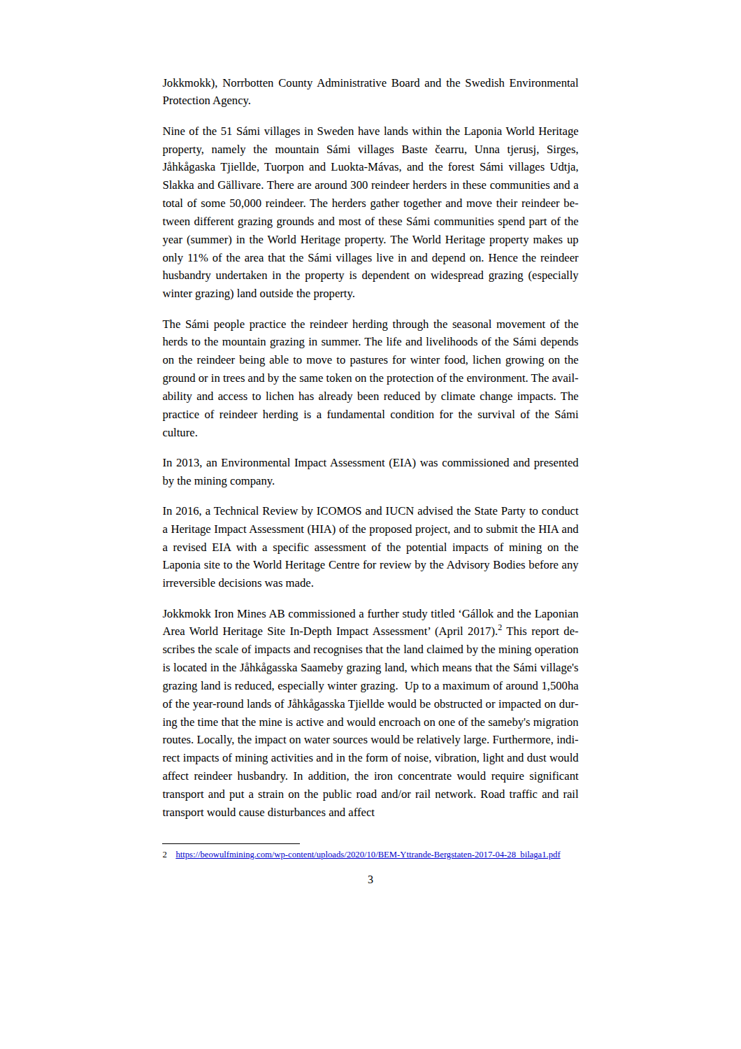Jokkmokk), Norrbotten County Administrative Board and the Swedish Environmental Protection Agency.
Nine of the 51 Sámi villages in Sweden have lands within the Laponia World Heritage property, namely the mountain Sámi villages Baste čearru, Unna tjerusj, Sirges, Jåhkågaska Tjiellde, Tuorpon and Luokta-Mávas, and the forest Sámi villages Udtja, Slakka and Gällivare. There are around 300 reindeer herders in these communities and a total of some 50,000 reindeer. The herders gather together and move their reindeer between different grazing grounds and most of these Sámi communities spend part of the year (summer) in the World Heritage property. The World Heritage property makes up only 11% of the area that the Sámi villages live in and depend on. Hence the reindeer husbandry undertaken in the property is dependent on widespread grazing (especially winter grazing) land outside the property.
The Sámi people practice the reindeer herding through the seasonal movement of the herds to the mountain grazing in summer. The life and livelihoods of the Sámi depends on the reindeer being able to move to pastures for winter food, lichen growing on the ground or in trees and by the same token on the protection of the environment. The availability and access to lichen has already been reduced by climate change impacts. The practice of reindeer herding is a fundamental condition for the survival of the Sámi culture.
In 2013, an Environmental Impact Assessment (EIA) was commissioned and presented by the mining company.
In 2016, a Technical Review by ICOMOS and IUCN advised the State Party to conduct a Heritage Impact Assessment (HIA) of the proposed project, and to submit the HIA and a revised EIA with a specific assessment of the potential impacts of mining on the Laponia site to the World Heritage Centre for review by the Advisory Bodies before any irreversible decisions was made.
Jokkmokk Iron Mines AB commissioned a further study titled ‘Gállok and the Laponian Area World Heritage Site In-Depth Impact Assessment’ (April 2017).2 This report describes the scale of impacts and recognises that the land claimed by the mining operation is located in the Jåhkågasska Saameby grazing land, which means that the Sámi village's grazing land is reduced, especially winter grazing. Up to a maximum of around 1,500ha of the year-round lands of Jåhkågasska Tjiellde would be obstructed or impacted on during the time that the mine is active and would encroach on one of the sameby's migration routes. Locally, the impact on water sources would be relatively large. Furthermore, indirect impacts of mining activities and in the form of noise, vibration, light and dust would affect reindeer husbandry. In addition, the iron concentrate would require significant transport and put a strain on the public road and/or rail network. Road traffic and rail transport would cause disturbances and affect
2 https://beowulfmining.com/wp-content/uploads/2020/10/BEM-Yttrande-Bergstaten-2017-04-28_bilaga1.pdf
3